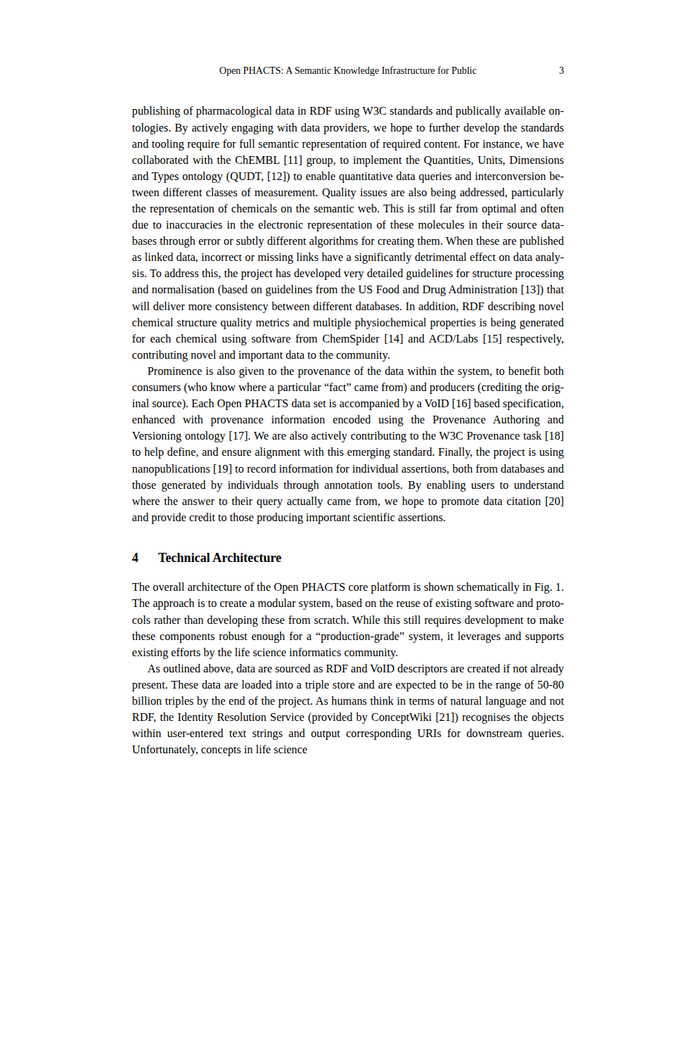Open PHACTS: A Semantic Knowledge Infrastructure for Public 3
publishing of pharmacological data in RDF using W3C standards and publically available ontologies. By actively engaging with data providers, we hope to further develop the standards and tooling require for full semantic representation of required content. For instance, we have collaborated with the ChEMBL [11] group, to implement the Quantities, Units, Dimensions and Types ontology (QUDT, [12]) to enable quantitative data queries and interconversion between different classes of measurement. Quality issues are also being addressed, particularly the representation of chemicals on the semantic web. This is still far from optimal and often due to inaccuracies in the electronic representation of these molecules in their source databases through error or subtly different algorithms for creating them. When these are published as linked data, incorrect or missing links have a significantly detrimental effect on data analysis. To address this, the project has developed very detailed guidelines for structure processing and normalisation (based on guidelines from the US Food and Drug Administration [13]) that will deliver more consistency between different databases. In addition, RDF describing novel chemical structure quality metrics and multiple physiochemical properties is being generated for each chemical using software from ChemSpider [14] and ACD/Labs [15] respectively, contributing novel and important data to the community.
Prominence is also given to the provenance of the data within the system, to benefit both consumers (who know where a particular “fact” came from) and producers (crediting the original source). Each Open PHACTS data set is accompanied by a VoID [16] based specification, enhanced with provenance information encoded using the Provenance Authoring and Versioning ontology [17]. We are also actively contributing to the W3C Provenance task [18] to help define, and ensure alignment with this emerging standard. Finally, the project is using nanopublications [19] to record information for individual assertions, both from databases and those generated by individuals through annotation tools. By enabling users to understand where the answer to their query actually came from, we hope to promote data citation [20] and provide credit to those producing important scientific assertions.
4 Technical Architecture
The overall architecture of the Open PHACTS core platform is shown schematically in Fig. 1. The approach is to create a modular system, based on the reuse of existing software and protocols rather than developing these from scratch. While this still requires development to make these components robust enough for a “production-grade” system, it leverages and supports existing efforts by the life science informatics community.
As outlined above, data are sourced as RDF and VoID descriptors are created if not already present. These data are loaded into a triple store and are expected to be in the range of 50-80 billion triples by the end of the project. As humans think in terms of natural language and not RDF, the Identity Resolution Service (provided by ConceptWiki [21]) recognises the objects within user-entered text strings and output corresponding URIs for downstream queries. Unfortunately, concepts in life science